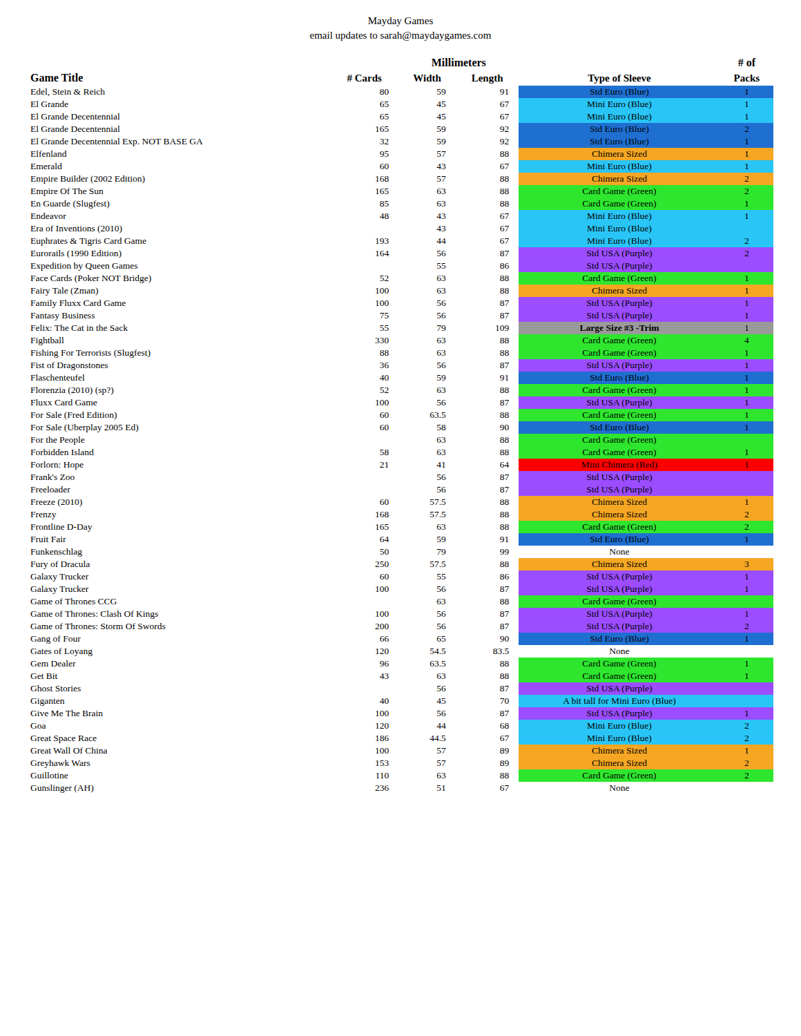Mayday Games
email updates to sarah@maydaygames.com
| | | Millimeters | | # of |
| --- | --- | --- | --- | --- |
| Game Title | # Cards | Width | Length | Type of Sleeve | Packs |
| Edel, Stein & Reich | 80 | 59 | 91 | Std Euro (Blue) | 1 |
| El Grande | 65 | 45 | 67 | Mini Euro (Blue) | 1 |
| El Grande Decentennial | 65 | 45 | 67 | Mini Euro (Blue) | 1 |
| El Grande Decentennial | 165 | 59 | 92 | Std Euro (Blue) | 2 |
| El Grande Decentennial Exp. NOT BASE GA | 32 | 59 | 92 | Std Euro (Blue) | 1 |
| Elfenland | 95 | 57 | 88 | Chimera Sized | 1 |
| Emerald | 60 | 43 | 67 | Mini Euro (Blue) | 1 |
| Empire Builder (2002 Edition) | 168 | 57 | 88 | Chimera Sized | 2 |
| Empire Of The Sun | 165 | 63 | 88 | Card Game (Green) | 2 |
| En Guarde (Slugfest) | 85 | 63 | 88 | Card Game (Green) | 1 |
| Endeavor | 48 | 43 | 67 | Mini Euro (Blue) | 1 |
| Era of Inventions (2010) | | 43 | 67 | Mini Euro (Blue) | |
| Euphrates & Tigris Card Game | 193 | 44 | 67 | Mini Euro (Blue) | 2 |
| Eurorails (1990 Edition) | 164 | 56 | 87 | Std USA (Purple) | 2 |
| Expedition by Queen Games | | 55 | 86 | Std USA (Purple) | |
| Face Cards (Poker NOT Bridge) | 52 | 63 | 88 | Card Game (Green) | 1 |
| Fairy Tale (Zman) | 100 | 63 | 88 | Chimera Sized | 1 |
| Family Fluxx Card Game | 100 | 56 | 87 | Std USA (Purple) | 1 |
| Fantasy Business | 75 | 56 | 87 | Std USA (Purple) | 1 |
| Felix: The Cat in the Sack | 55 | 79 | 109 | Large Size #3 -Trim | 1 |
| Fightball | 330 | 63 | 88 | Card Game (Green) | 4 |
| Fishing For Terrorists (Slugfest) | 88 | 63 | 88 | Card Game (Green) | 1 |
| Fist of Dragonstones | 36 | 56 | 87 | Std USA (Purple) | 1 |
| Flaschenteufel | 40 | 59 | 91 | Std Euro (Blue) | 1 |
| Florenzia (2010) (sp?) | 52 | 63 | 88 | Card Game (Green) | 1 |
| Fluxx Card Game | 100 | 56 | 87 | Std USA (Purple) | 1 |
| For Sale (Fred Edition) | 60 | 63.5 | 88 | Card Game (Green) | 1 |
| For Sale (Uberplay 2005 Ed) | 60 | 58 | 90 | Std Euro (Blue) | 1 |
| For the People | | 63 | 88 | Card Game (Green) | |
| Forbidden Island | 58 | 63 | 88 | Card Game (Green) | 1 |
| Forlorn: Hope | 21 | 41 | 64 | Mini Chimera (Red) | 1 |
| Frank's Zoo | | 56 | 87 | Std USA (Purple) | |
| Freeloader | | 56 | 87 | Std USA (Purple) | |
| Freeze (2010) | 60 | 57.5 | 88 | Chimera Sized | 1 |
| Frenzy | 168 | 57.5 | 88 | Chimera Sized | 2 |
| Frontline D-Day | 165 | 63 | 88 | Card Game (Green) | 2 |
| Fruit Fair | 64 | 59 | 91 | Std Euro (Blue) | 1 |
| Funkenschlag | 50 | 79 | 99 | None | |
| Fury of Dracula | 250 | 57.5 | 88 | Chimera Sized | 3 |
| Galaxy Trucker | 60 | 55 | 86 | Std USA (Purple) | 1 |
| Galaxy Trucker | 100 | 56 | 87 | Std USA (Purple) | 1 |
| Game of Thrones CCG | | 63 | 88 | Card Game (Green) | |
| Game of Thrones: Clash Of Kings | 100 | 56 | 87 | Std USA (Purple) | 1 |
| Game of Thrones: Storm Of Swords | 200 | 56 | 87 | Std USA (Purple) | 2 |
| Gang of Four | 66 | 65 | 90 | Std Euro (Blue) | 1 |
| Gates of Loyang | 120 | 54.5 | 83.5 | None | |
| Gem Dealer | 96 | 63.5 | 88 | Card Game (Green) | 1 |
| Get Bit | 43 | 63 | 88 | Card Game (Green) | 1 |
| Ghost Stories | | 56 | 87 | Std USA (Purple) | |
| Giganten | 40 | 45 | 70 | A bit tall for Mini Euro (Blue) | |
| Give Me The Brain | 100 | 56 | 87 | Std USA (Purple) | 1 |
| Goa | 120 | 44 | 68 | Mini Euro (Blue) | 2 |
| Great Space Race | 186 | 44.5 | 67 | Mini Euro (Blue) | 2 |
| Great Wall Of China | 100 | 57 | 89 | Chimera Sized | 1 |
| Greyhawk Wars | 153 | 57 | 89 | Chimera Sized | 2 |
| Guillotine | 110 | 63 | 88 | Card Game (Green) | 2 |
| Gunslinger (AH) | 236 | 51 | 67 | None | |